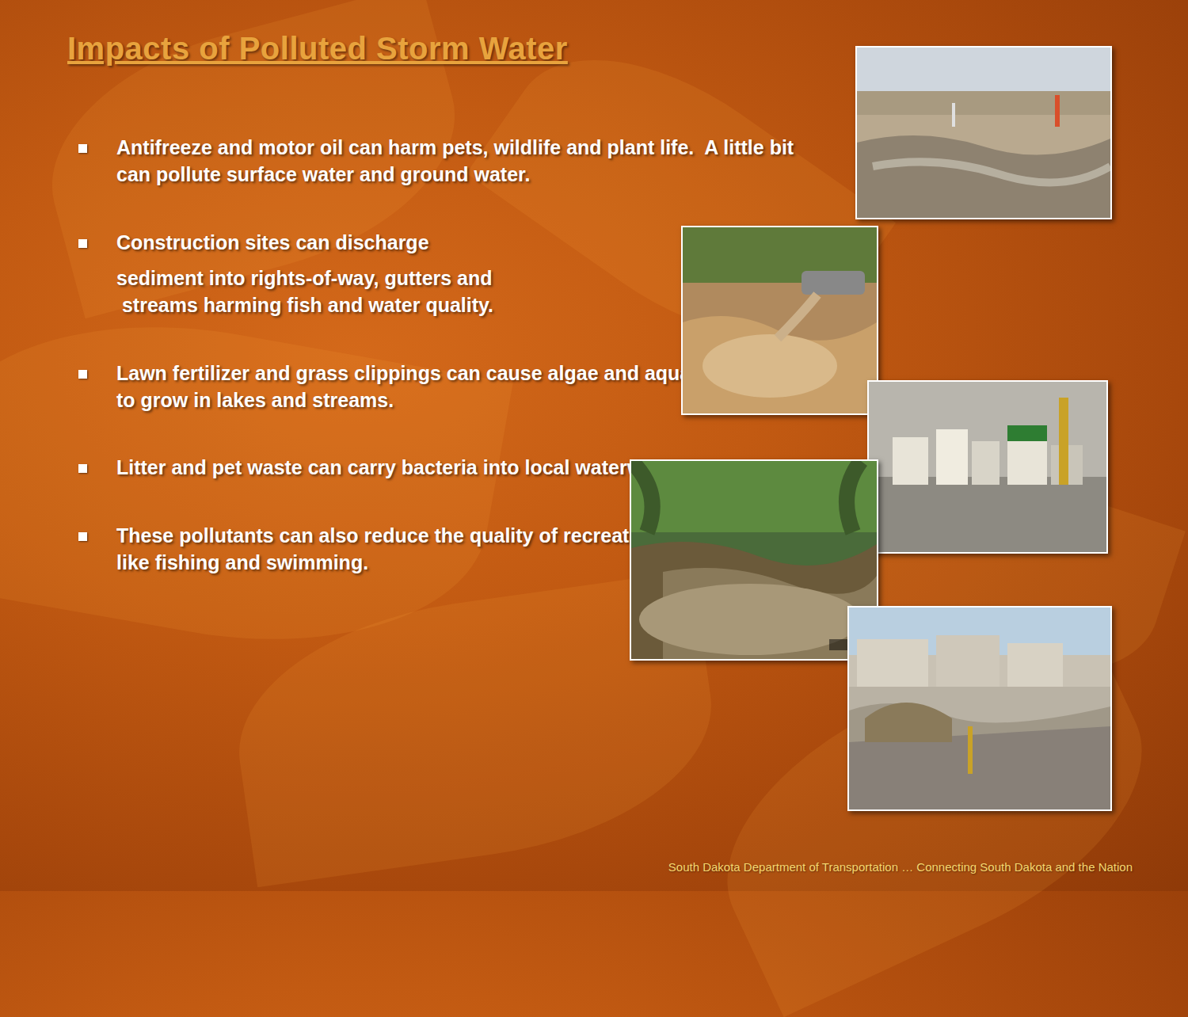Impacts of Polluted Storm Water
Antifreeze and motor oil can harm pets, wildlife and plant life. A little bit can pollute surface water and ground water.
Construction sites can discharge
sediment into rights-of-way, gutters and streams harming fish and water quality.
Lawn fertilizer and grass clippings can cause algae and aquatic weeds to grow in lakes and streams.
Litter and pet waste can carry bacteria into local waterways.
These pollutants can also reduce the quality of recreational activities like fishing and swimming.
South Dakota Department of Transportation … Connecting South Dakota and the Nation